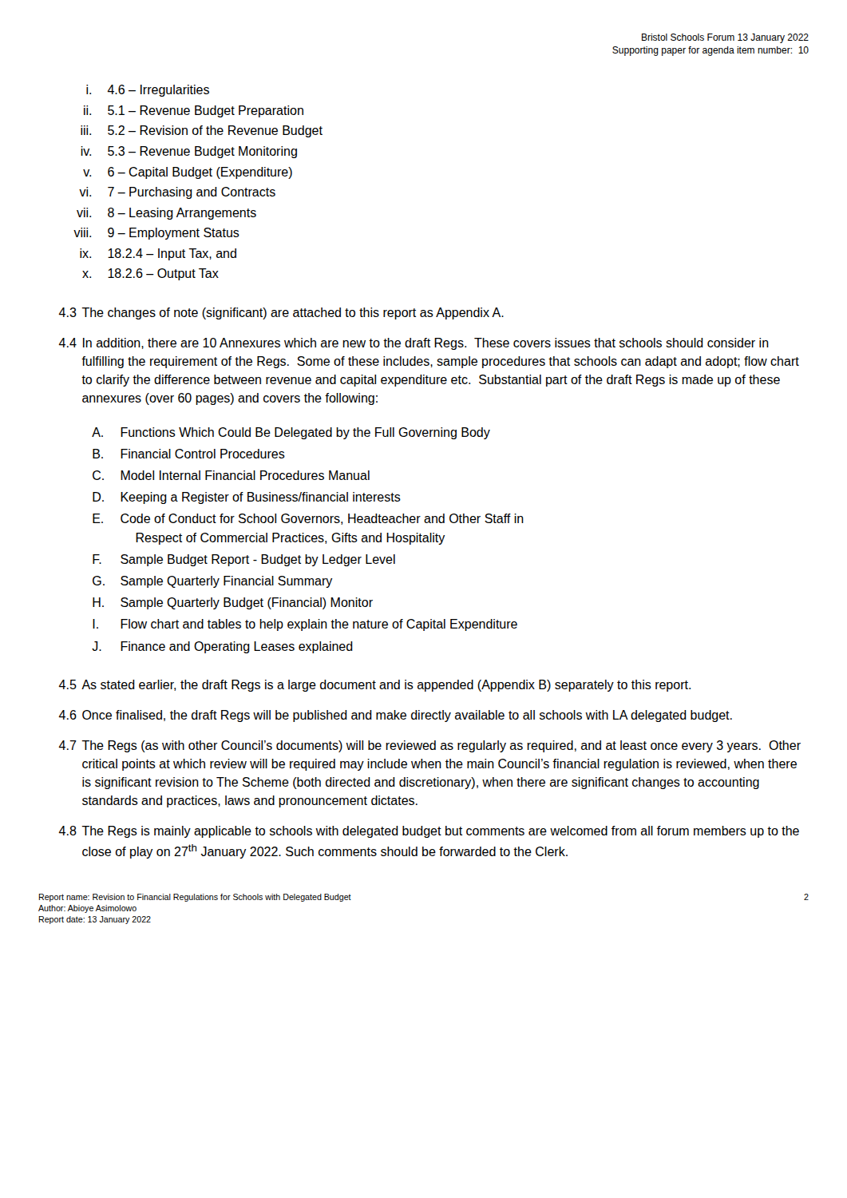Bristol Schools Forum 13 January 2022
Supporting paper for agenda item number: 10
4.6 – Irregularities
5.1 – Revenue Budget Preparation
5.2 – Revision of the Revenue Budget
5.3 – Revenue Budget Monitoring
6 – Capital Budget (Expenditure)
7 – Purchasing and Contracts
8 – Leasing Arrangements
9 – Employment Status
18.2.4 – Input Tax, and
18.2.6 – Output Tax
4.3 The changes of note (significant) are attached to this report as Appendix A.
4.4 In addition, there are 10 Annexures which are new to the draft Regs. These covers issues that schools should consider in fulfilling the requirement of the Regs. Some of these includes, sample procedures that schools can adapt and adopt; flow chart to clarify the difference between revenue and capital expenditure etc. Substantial part of the draft Regs is made up of these annexures (over 60 pages) and covers the following:
A. Functions Which Could Be Delegated by the Full Governing Body
B. Financial Control Procedures
C. Model Internal Financial Procedures Manual
D. Keeping a Register of Business/financial interests
E. Code of Conduct for School Governors, Headteacher and Other Staff in Respect of Commercial Practices, Gifts and Hospitality
F. Sample Budget Report - Budget by Ledger Level
G. Sample Quarterly Financial Summary
H. Sample Quarterly Budget (Financial) Monitor
I. Flow chart and tables to help explain the nature of Capital Expenditure
J. Finance and Operating Leases explained
4.5 As stated earlier, the draft Regs is a large document and is appended (Appendix B) separately to this report.
4.6 Once finalised, the draft Regs will be published and make directly available to all schools with LA delegated budget.
4.7 The Regs (as with other Council’s documents) will be reviewed as regularly as required, and at least once every 3 years. Other critical points at which review will be required may include when the main Council’s financial regulation is reviewed, when there is significant revision to The Scheme (both directed and discretionary), when there are significant changes to accounting standards and practices, laws and pronouncement dictates.
4.8 The Regs is mainly applicable to schools with delegated budget but comments are welcomed from all forum members up to the close of play on 27th January 2022. Such comments should be forwarded to the Clerk.
2 Report name: Revision to Financial Regulations for Schools with Delegated Budget
Author: Abioye Asimolowo
Report date: 13 January 2022